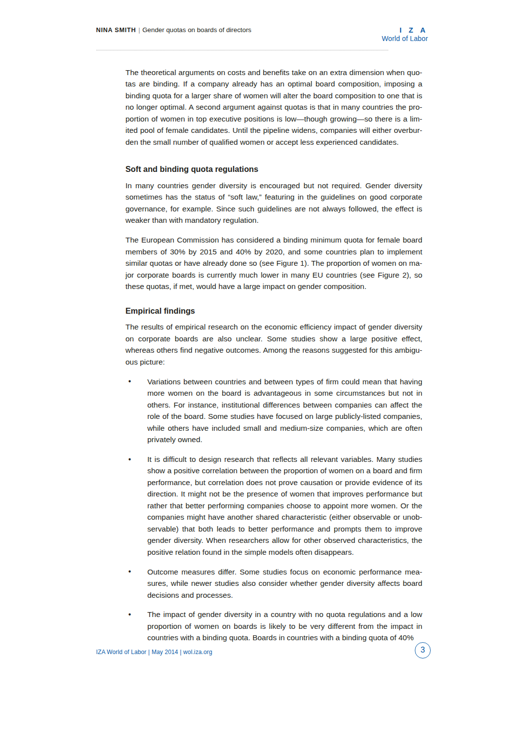Nina Smith|Gender quotas on boards of directors
I Z A
World of Labor
The theoretical arguments on costs and benefits take on an extra dimension when quotas are binding. If a company already has an optimal board composition, imposing a binding quota for a larger share of women will alter the board composition to one that is no longer optimal. A second argument against quotas is that in many countries the proportion of women in top executive positions is low—though growing—so there is a limited pool of female candidates. Until the pipeline widens, companies will either overburden the small number of qualified women or accept less experienced candidates.
Soft and binding quota regulations
In many countries gender diversity is encouraged but not required. Gender diversity sometimes has the status of “soft law,” featuring in the guidelines on good corporate governance, for example. Since such guidelines are not always followed, the effect is weaker than with mandatory regulation.
The European Commission has considered a binding minimum quota for female board members of 30% by 2015 and 40% by 2020, and some countries plan to implement similar quotas or have already done so (see Figure 1). The proportion of women on major corporate boards is currently much lower in many EU countries (see Figure 2), so these quotas, if met, would have a large impact on gender composition.
Empirical findings
The results of empirical research on the economic efficiency impact of gender diversity on corporate boards are also unclear. Some studies show a large positive effect, whereas others find negative outcomes. Among the reasons suggested for this ambiguous picture:
Variations between countries and between types of firm could mean that having more women on the board is advantageous in some circumstances but not in others. For instance, institutional differences between companies can affect the role of the board. Some studies have focused on large publicly-listed companies, while others have included small and medium-size companies, which are often privately owned.
It is difficult to design research that reflects all relevant variables. Many studies show a positive correlation between the proportion of women on a board and firm performance, but correlation does not prove causation or provide evidence of its direction. It might not be the presence of women that improves performance but rather that better performing companies choose to appoint more women. Or the companies might have another shared characteristic (either observable or unobservable) that both leads to better performance and prompts them to improve gender diversity. When researchers allow for other observed characteristics, the positive relation found in the simple models often disappears.
Outcome measures differ. Some studies focus on economic performance measures, while newer studies also consider whether gender diversity affects board decisions and processes.
The impact of gender diversity in a country with no quota regulations and a low proportion of women on boards is likely to be very different from the impact in countries with a binding quota. Boards in countries with a binding quota of 40%
IZA World of Labor|May 2014|wol.iza.org
3